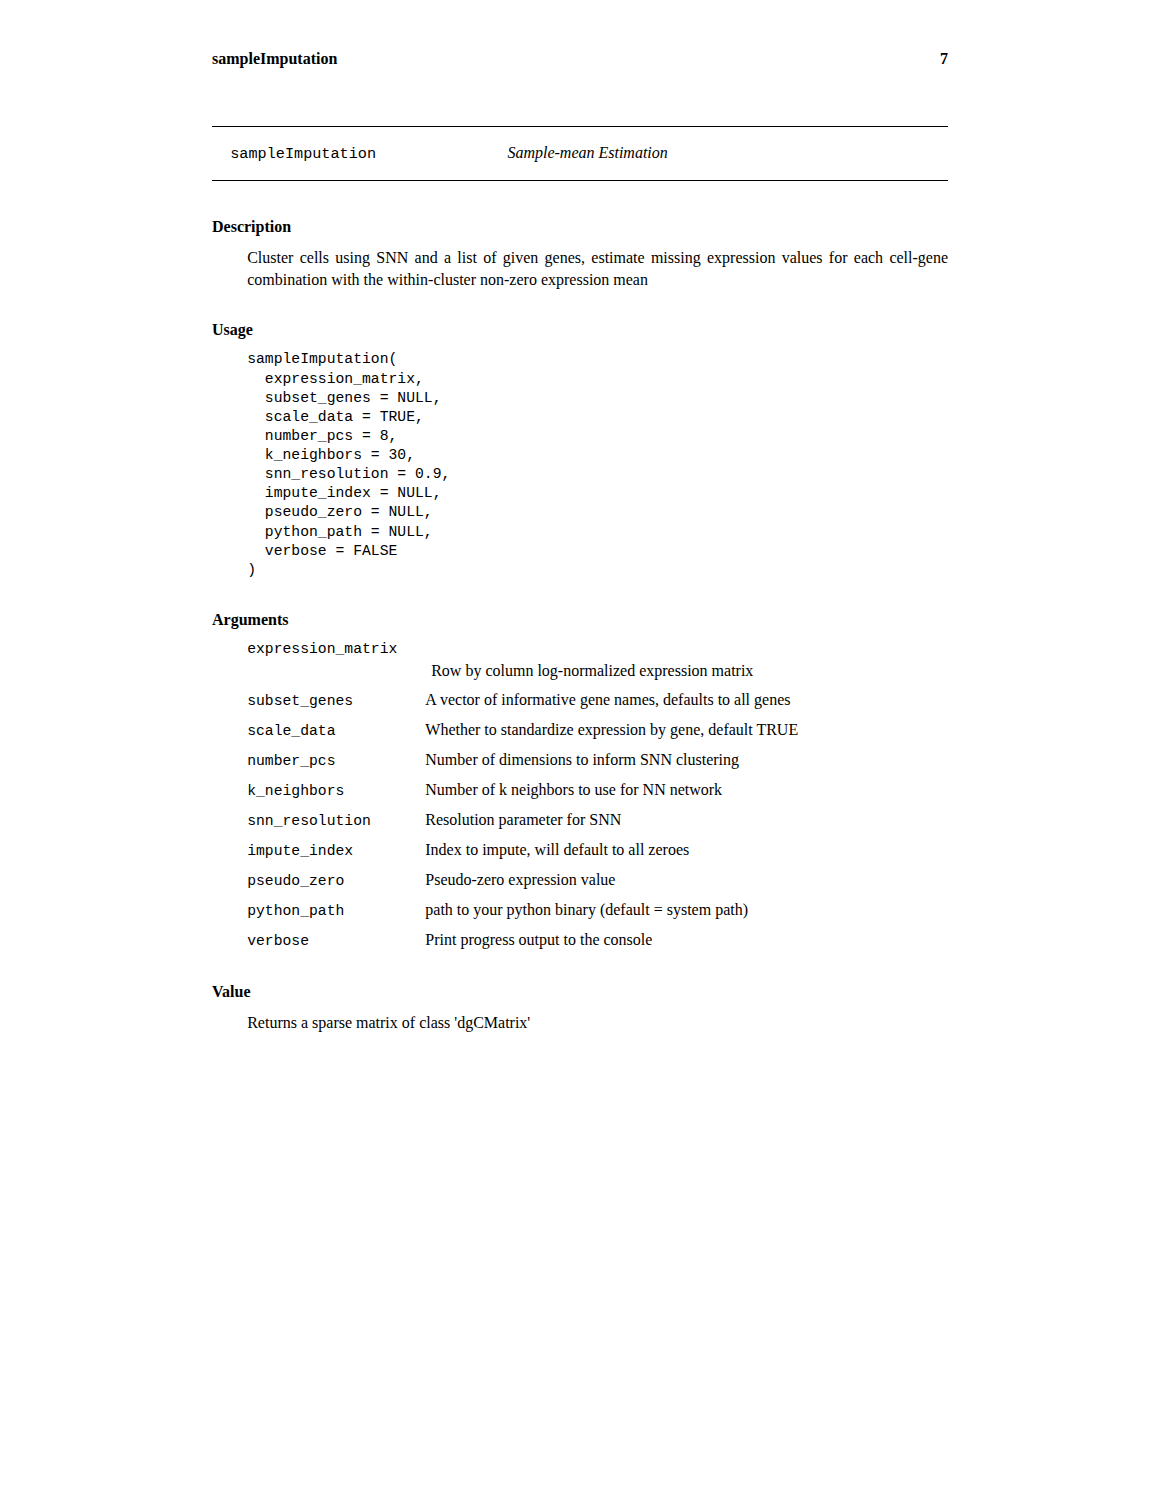sampleImputation 7
| sampleImputation | Sample-mean Estimation |
Description
Cluster cells using SNN and a list of given genes, estimate missing expression values for each cell-gene combination with the within-cluster non-zero expression mean
Usage
sampleImputation(
  expression_matrix,
  subset_genes = NULL,
  scale_data = TRUE,
  number_pcs = 8,
  k_neighbors = 30,
  snn_resolution = 0.9,
  impute_index = NULL,
  pseudo_zero = NULL,
  python_path = NULL,
  verbose = FALSE
)
Arguments
expression_matrix
Row by column log-normalized expression matrix
subset_genes
A vector of informative gene names, defaults to all genes
scale_data
Whether to standardize expression by gene, default TRUE
number_pcs
Number of dimensions to inform SNN clustering
k_neighbors
Number of k neighbors to use for NN network
snn_resolution
Resolution parameter for SNN
impute_index
Index to impute, will default to all zeroes
pseudo_zero
Pseudo-zero expression value
python_path
path to your python binary (default = system path)
verbose
Print progress output to the console
Value
Returns a sparse matrix of class 'dgCMatrix'